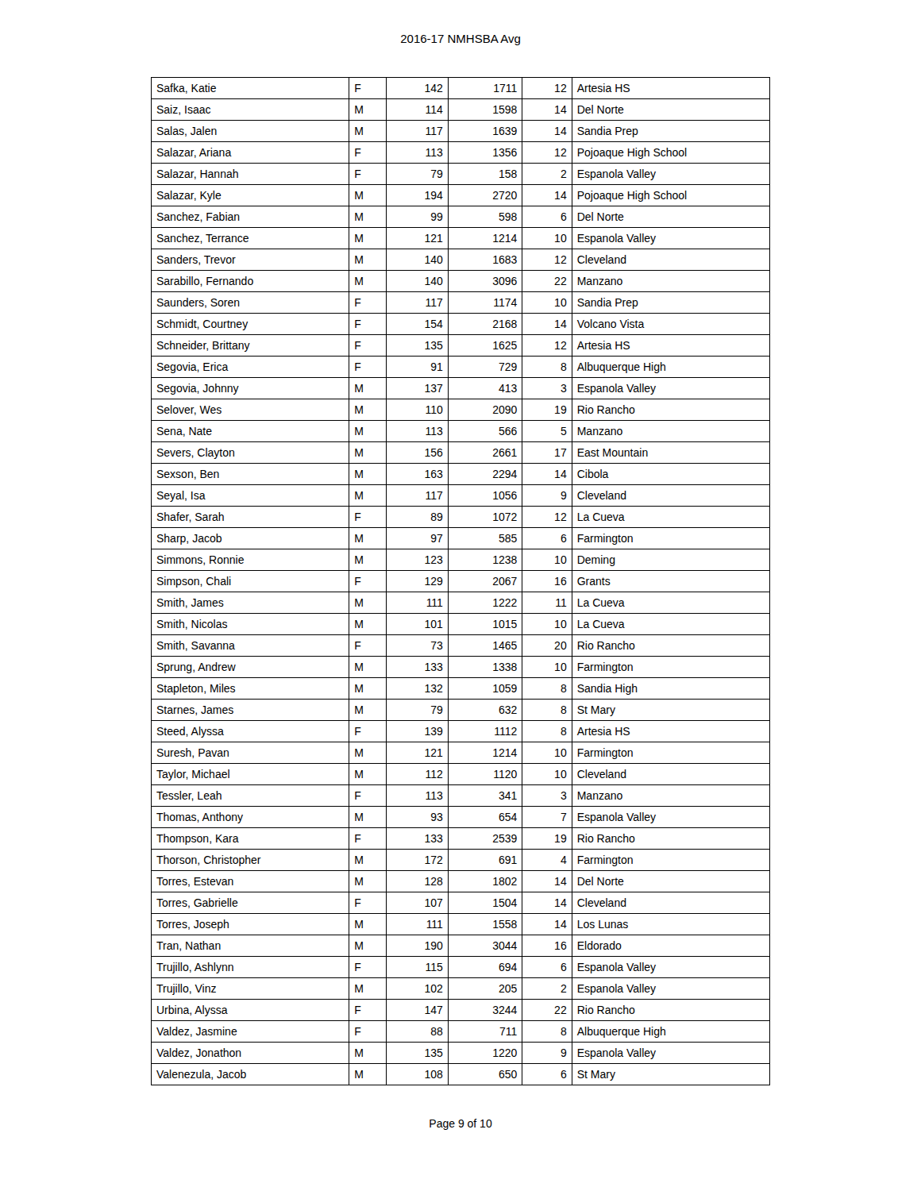2016-17 NMHSBA Avg
| Safka, Katie | F | 142 | 1711 | 12 | Artesia HS |
| Saiz, Isaac | M | 114 | 1598 | 14 | Del Norte |
| Salas, Jalen | M | 117 | 1639 | 14 | Sandia Prep |
| Salazar, Ariana | F | 113 | 1356 | 12 | Pojoaque High School |
| Salazar, Hannah | F | 79 | 158 | 2 | Espanola Valley |
| Salazar, Kyle | M | 194 | 2720 | 14 | Pojoaque High School |
| Sanchez, Fabian | M | 99 | 598 | 6 | Del Norte |
| Sanchez, Terrance | M | 121 | 1214 | 10 | Espanola Valley |
| Sanders, Trevor | M | 140 | 1683 | 12 | Cleveland |
| Sarabillo, Fernando | M | 140 | 3096 | 22 | Manzano |
| Saunders, Soren | F | 117 | 1174 | 10 | Sandia Prep |
| Schmidt, Courtney | F | 154 | 2168 | 14 | Volcano Vista |
| Schneider, Brittany | F | 135 | 1625 | 12 | Artesia HS |
| Segovia, Erica | F | 91 | 729 | 8 | Albuquerque High |
| Segovia, Johnny | M | 137 | 413 | 3 | Espanola Valley |
| Selover, Wes | M | 110 | 2090 | 19 | Rio Rancho |
| Sena, Nate | M | 113 | 566 | 5 | Manzano |
| Severs, Clayton | M | 156 | 2661 | 17 | East Mountain |
| Sexson, Ben | M | 163 | 2294 | 14 | Cibola |
| Seyal, Isa | M | 117 | 1056 | 9 | Cleveland |
| Shafer, Sarah | F | 89 | 1072 | 12 | La Cueva |
| Sharp, Jacob | M | 97 | 585 | 6 | Farmington |
| Simmons, Ronnie | M | 123 | 1238 | 10 | Deming |
| Simpson, Chali | F | 129 | 2067 | 16 | Grants |
| Smith, James | M | 111 | 1222 | 11 | La Cueva |
| Smith, Nicolas | M | 101 | 1015 | 10 | La Cueva |
| Smith, Savanna | F | 73 | 1465 | 20 | Rio Rancho |
| Sprung, Andrew | M | 133 | 1338 | 10 | Farmington |
| Stapleton, Miles | M | 132 | 1059 | 8 | Sandia High |
| Starnes, James | M | 79 | 632 | 8 | St Mary |
| Steed, Alyssa | F | 139 | 1112 | 8 | Artesia HS |
| Suresh, Pavan | M | 121 | 1214 | 10 | Farmington |
| Taylor, Michael | M | 112 | 1120 | 10 | Cleveland |
| Tessler, Leah | F | 113 | 341 | 3 | Manzano |
| Thomas, Anthony | M | 93 | 654 | 7 | Espanola Valley |
| Thompson, Kara | F | 133 | 2539 | 19 | Rio Rancho |
| Thorson, Christopher | M | 172 | 691 | 4 | Farmington |
| Torres, Estevan | M | 128 | 1802 | 14 | Del Norte |
| Torres, Gabrielle | F | 107 | 1504 | 14 | Cleveland |
| Torres, Joseph | M | 111 | 1558 | 14 | Los Lunas |
| Tran, Nathan | M | 190 | 3044 | 16 | Eldorado |
| Trujillo, Ashlynn | F | 115 | 694 | 6 | Espanola Valley |
| Trujillo, Vinz | M | 102 | 205 | 2 | Espanola Valley |
| Urbina, Alyssa | F | 147 | 3244 | 22 | Rio Rancho |
| Valdez, Jasmine | F | 88 | 711 | 8 | Albuquerque High |
| Valdez, Jonathon | M | 135 | 1220 | 9 | Espanola Valley |
| Valenezula, Jacob | M | 108 | 650 | 6 | St Mary |
Page 9 of 10